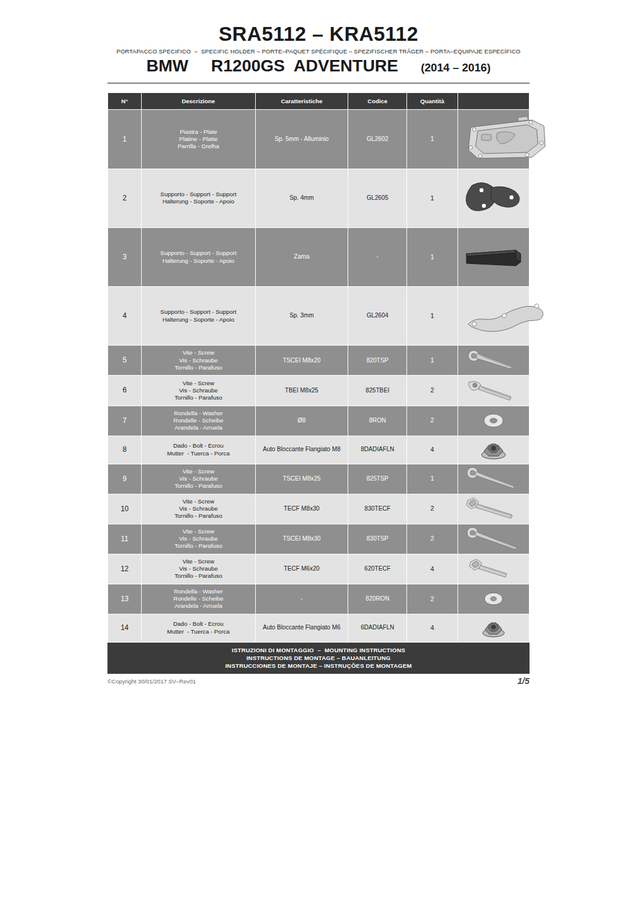SRA5112 – KRA5112
PORTAPACCO SPECIFICO – SPECIFIC HOLDER – PORTE–PAQUET SPÉCIFIQUE – SPEZIFISCHER TRÄGER – PORTA–EQUIPAJE ESPECÍFICO
BMW R1200GS ADVENTURE(2014 – 2016)
| N° | Descrizione | Caratteristiche | Codice | Quantità | |
| --- | --- | --- | --- | --- | --- |
| 1 | Piastra - Plate Platine - Platte Parrilla - Grelha | Sp. 5mm - Alluminio | GL2602 | 1 | |
| 2 | Supporto - Support - Support Halterung - Soporte - Apoio | Sp. 4mm | GL2605 | 1 | |
| 3 | Supporto - Support - Support Halterung - Soporte - Apoio | Zama | - | 1 | |
| 4 | Supporto - Support - Support Halterung - Soporte - Apoio | Sp. 3mm | GL2604 | 1 | |
| 5 | Vite - Screw Vis - Schraube Tornillo - Parafuso | TSCEI M8x20 | 820TSP | 1 | |
| 6 | Vite - Screw Vis - Schraube Tornillo - Parafuso | TBEI M8x25 | 825TBEI | 2 | |
| 7 | Rondella - Washer Rondelle - Scheibe Arandela - Arruela | Ø8 | 8RON | 2 | |
| 8 | Dado - Bolt - Ecrou Mutter - Tuerca - Porca | Auto Bloccante Flangiato M8 | 8DADIAFLN | 4 | |
| 9 | Vite - Screw Vis - Schraube Tornillo - Parafuso | TSCEI M8x25 | 825TSP | 1 | |
| 10 | Vite - Screw Vis - Schraube Tornillo - Parafuso | TECF M8x30 | 830TECF | 2 | |
| 11 | Vite - Screw Vis - Schraube Tornillo - Parafuso | TSCEI M8x30 | 830TSP | 2 | |
| 12 | Vite - Screw Vis - Schraube Tornillo - Parafuso | TECF M6x20 | 620TECF | 4 | |
| 13 | Rondella - Washer Rondelle - Scheibe Arandela - Arruela | - | 820RON | 2 | |
| 14 | Dado - Bolt - Ecrou Mutter - Tuerca - Porca | Auto Bloccante Flangiato M6 | 6DADIAFLN | 4 | |
ISTRUZIONI DI MONTAGGIO – MOUNTING INSTRUCTIONS
INSTRUCTIONS DE MONTAGE – BAUANLEITUNG
INSTRUCCIONES DE MONTAJE – INSTRUÇÕES DE MONTAGEM
©Copyright 30/01/2017 SV–Rev01 1/5